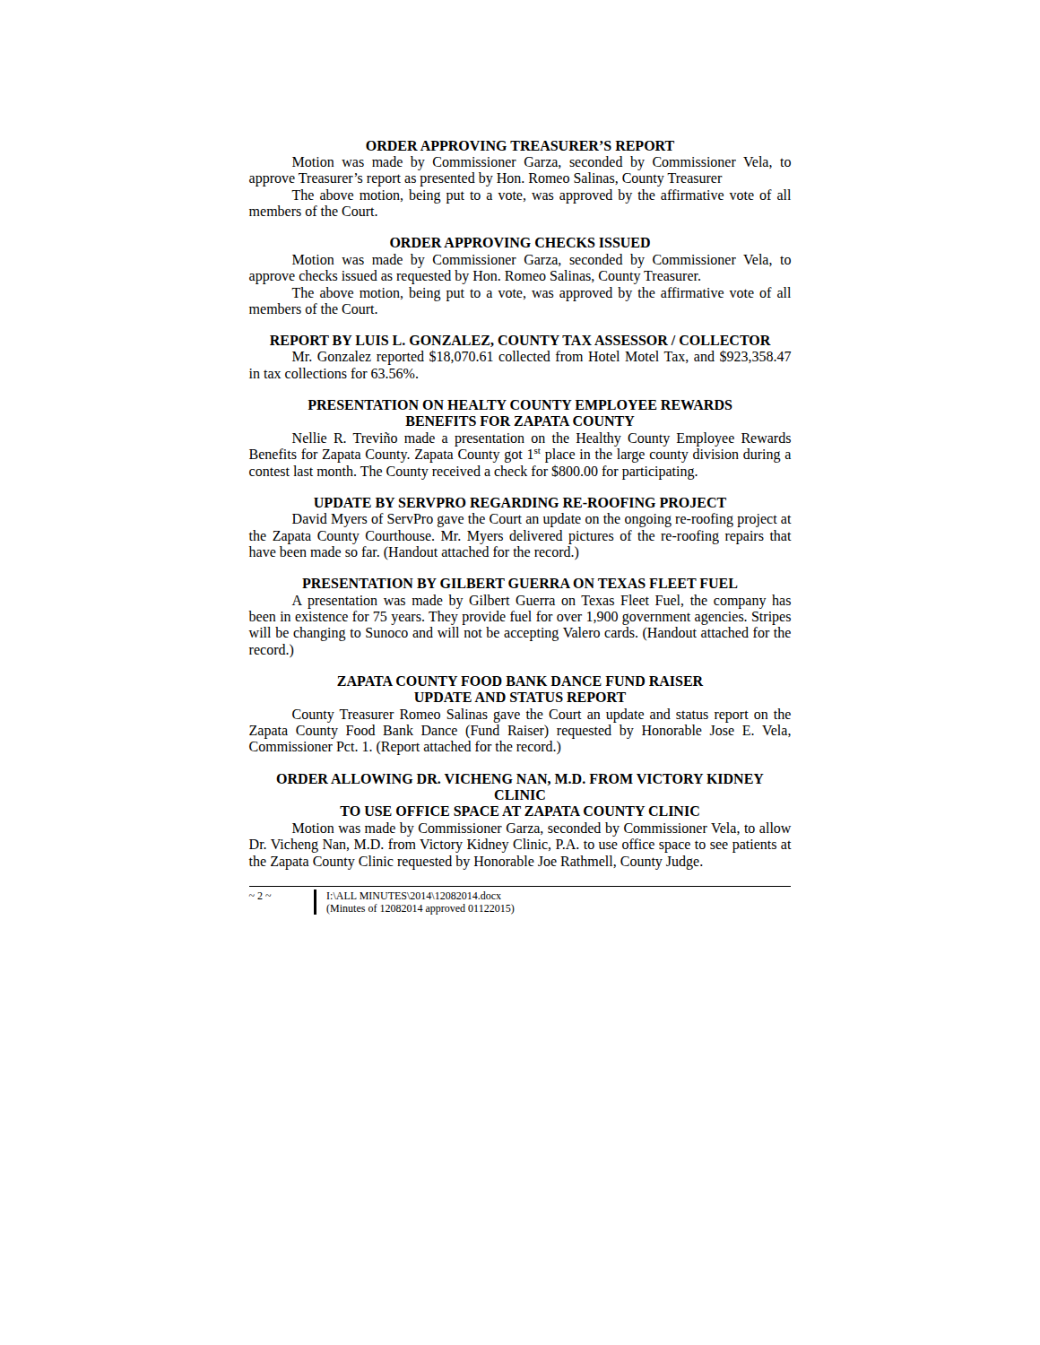Order Approving Treasurer’s Report
Motion was made by Commissioner Garza, seconded by Commissioner Vela, to approve Treasurer’s report as presented by Hon. Romeo Salinas, County Treasurer
The above motion, being put to a vote, was approved by the affirmative vote of all members of the Court.
Order Approving Checks Issued
Motion was made by Commissioner Garza, seconded by Commissioner Vela, to approve checks issued as requested by Hon. Romeo Salinas, County Treasurer.
The above motion, being put to a vote, was approved by the affirmative vote of all members of the Court.
Report by Luis L. Gonzalez, County Tax Assessor / Collector
Mr. Gonzalez reported $18,070.61 collected from Hotel Motel Tax, and $923,358.47 in tax collections for 63.56%.
Presentation on Healty County Employee Rewards
Benefits for Zapata County
Nellie R. Treviño made a presentation on the Healthy County Employee Rewards Benefits for Zapata County. Zapata County got 1st place in the large county division during a contest last month. The County received a check for $800.00 for participating.
Update by ServPro Regarding Re-Roofing Project
David Myers of ServPro gave the Court an update on the ongoing re-roofing project at the Zapata County Courthouse. Mr. Myers delivered pictures of the re-roofing repairs that have been made so far. (Handout attached for the record.)
Presentation by Gilbert Guerra on Texas Fleet Fuel
A presentation was made by Gilbert Guerra on Texas Fleet Fuel, the company has been in existence for 75 years. They provide fuel for over 1,900 government agencies. Stripes will be changing to Sunoco and will not be accepting Valero cards. (Handout attached for the record.)
Zapata County Food Bank Dance Fund Raiser
Update and Status Report
County Treasurer Romeo Salinas gave the Court an update and status report on the Zapata County Food Bank Dance (Fund Raiser) requested by Honorable Jose E. Vela, Commissioner Pct. 1. (Report attached for the record.)
Order Allowing Dr. Vicheng Nan, M.D. from Victory Kidney Clinic
to Use Office Space at Zapata County Clinic
Motion was made by Commissioner Garza, seconded by Commissioner Vela, to allow Dr. Vicheng Nan, M.D. from Victory Kidney Clinic, P.A. to use office space to see patients at the Zapata County Clinic requested by Honorable Joe Rathmell, County Judge.
~ 2 ~
I:\ALL MINUTES\2014\12082014.docx
(Minutes of 12082014 approved 01122015)